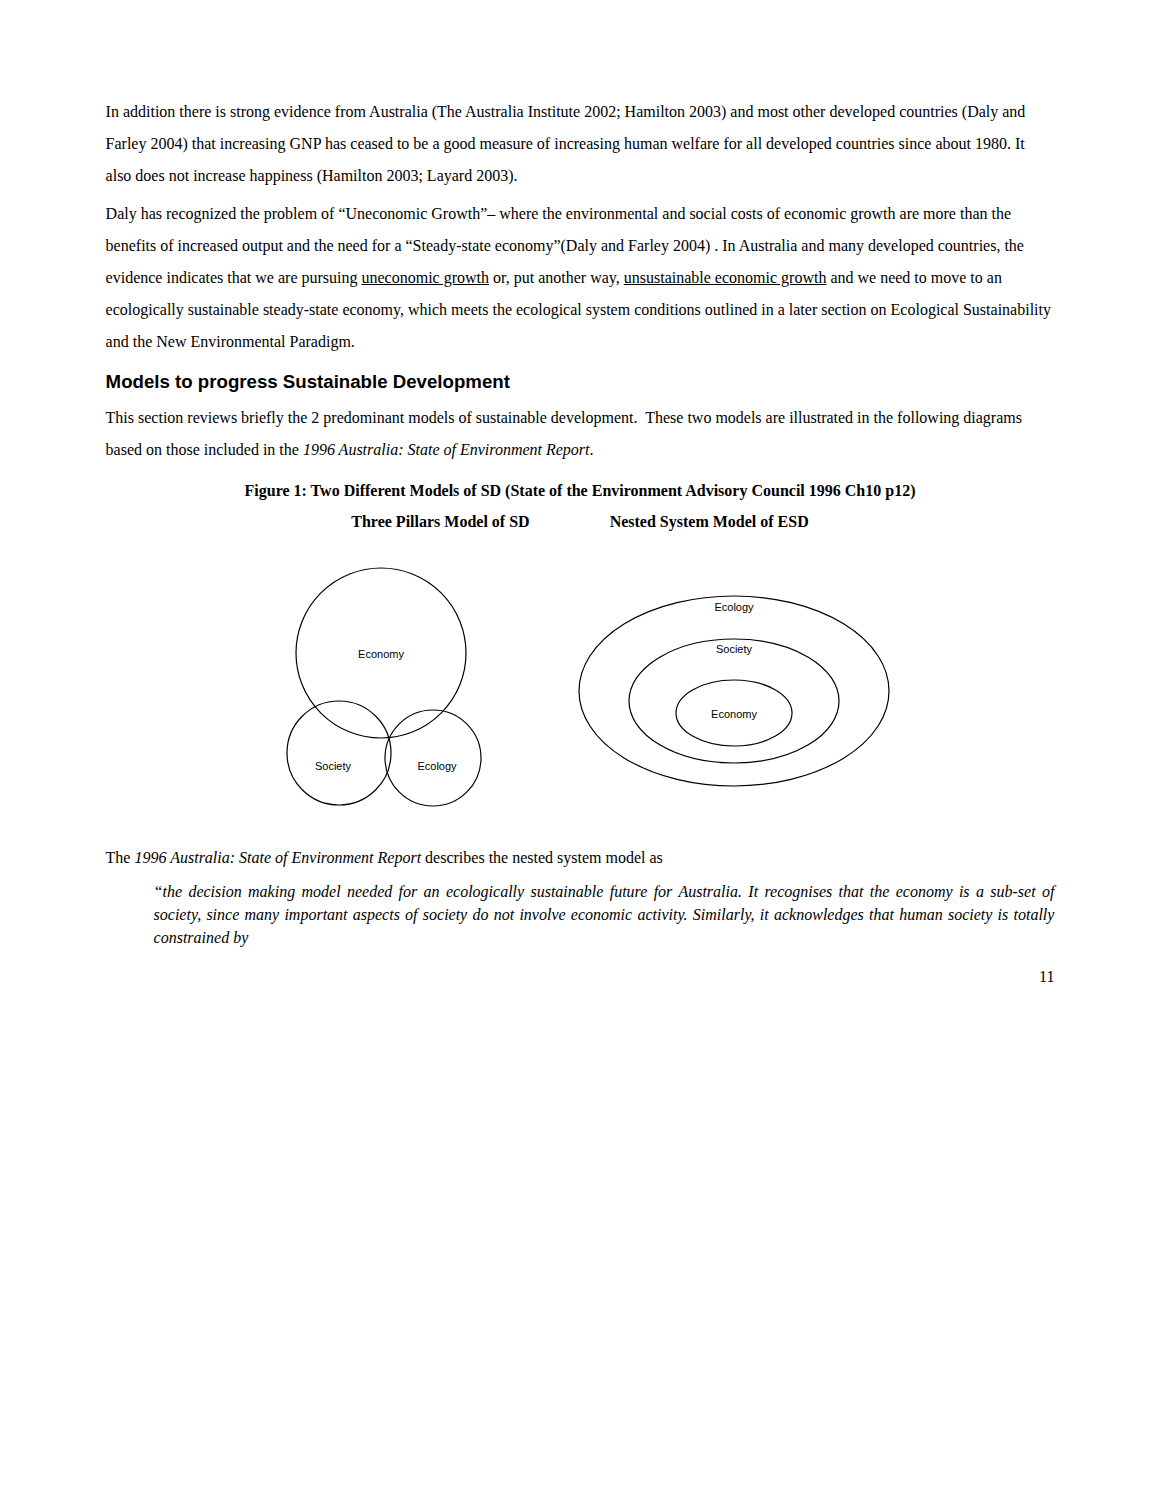In addition there is strong evidence from Australia (The Australia Institute 2002; Hamilton 2003) and most other developed countries (Daly and Farley 2004) that increasing GNP has ceased to be a good measure of increasing human welfare for all developed countries since about 1980. It also does not increase happiness (Hamilton 2003; Layard 2003).
Daly has recognized the problem of “Uneconomic Growth”– where the environmental and social costs of economic growth are more than the benefits of increased output and the need for a “Steady-state economy”(Daly and Farley 2004) . In Australia and many developed countries, the evidence indicates that we are pursuing uneconomic growth or, put another way, unsustainable economic growth and we need to move to an ecologically sustainable steady-state economy, which meets the ecological system conditions outlined in a later section on Ecological Sustainability and the New Environmental Paradigm.
Models to progress Sustainable Development
This section reviews briefly the 2 predominant models of sustainable development. These two models are illustrated in the following diagrams based on those included in the 1996 Australia: State of Environment Report.
Figure 1: Two Different Models of SD (State of the Environment Advisory Council 1996 Ch10 p12)
Three Pillars Model of SD Nested System Model of ESD
Economy Society Ecology Ecology Society Economy
The 1996 Australia: State of Environment Report describes the nested system model as
“the decision making model needed for an ecologically sustainable future for Australia. It recognises that the economy is a sub-set of society, since many important aspects of society do not involve economic activity. Similarly, it acknowledges that human society is totally constrained by
11